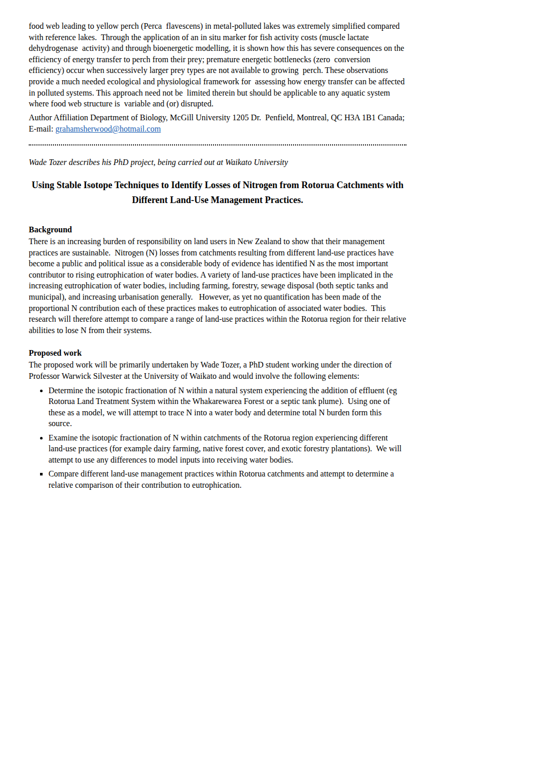food web leading to yellow perch (Perca flavescens) in metal-polluted lakes was extremely simplified compared with reference lakes. Through the application of an in situ marker for fish activity costs (muscle lactate dehydrogenase activity) and through bioenergetic modelling, it is shown how this has severe consequences on the efficiency of energy transfer to perch from their prey; premature energetic bottlenecks (zero conversion efficiency) occur when successively larger prey types are not available to growing perch. These observations provide a much needed ecological and physiological framework for assessing how energy transfer can be affected in polluted systems. This approach need not be limited therein but should be applicable to any aquatic system where food web structure is variable and (or) disrupted.
Author Affiliation Department of Biology, McGill University 1205 Dr. Penfield, Montreal, QC H3A 1B1 Canada; E-mail: grahamsherwood@hotmail.com
Wade Tozer describes his PhD project, being carried out at Waikato University
Using Stable Isotope Techniques to Identify Losses of Nitrogen from Rotorua Catchments with Different Land-Use Management Practices.
Background
There is an increasing burden of responsibility on land users in New Zealand to show that their management practices are sustainable. Nitrogen (N) losses from catchments resulting from different land-use practices have become a public and political issue as a considerable body of evidence has identified N as the most important contributor to rising eutrophication of water bodies. A variety of land-use practices have been implicated in the increasing eutrophication of water bodies, including farming, forestry, sewage disposal (both septic tanks and municipal), and increasing urbanisation generally. However, as yet no quantification has been made of the proportional N contribution each of these practices makes to eutrophication of associated water bodies. This research will therefore attempt to compare a range of land-use practices within the Rotorua region for their relative abilities to lose N from their systems.
Proposed work
The proposed work will be primarily undertaken by Wade Tozer, a PhD student working under the direction of Professor Warwick Silvester at the University of Waikato and would involve the following elements:
Determine the isotopic fractionation of N within a natural system experiencing the addition of effluent (eg Rotorua Land Treatment System within the Whakarewarea Forest or a septic tank plume). Using one of these as a model, we will attempt to trace N into a water body and determine total N burden form this source.
Examine the isotopic fractionation of N within catchments of the Rotorua region experiencing different land-use practices (for example dairy farming, native forest cover, and exotic forestry plantations). We will attempt to use any differences to model inputs into receiving water bodies.
Compare different land-use management practices within Rotorua catchments and attempt to determine a relative comparison of their contribution to eutrophication.